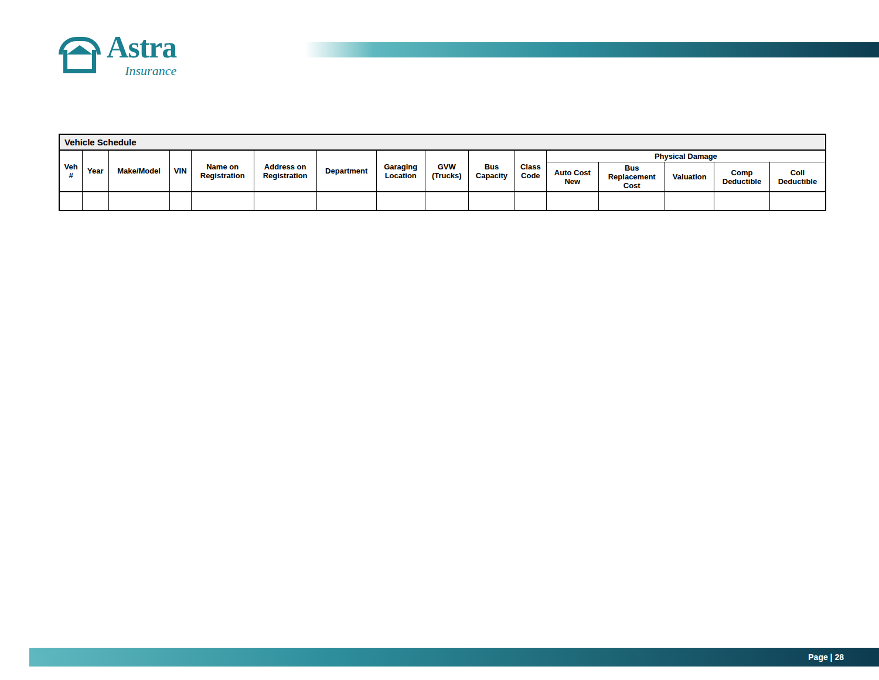Astra
Insurance
| Vehicle Schedule |
| Veh # | Year | Make/Model | VIN | Name on Registration | Address on Registration | Department | Garaging Location | GVW (Trucks) | Bus Capacity | Class Code | Physical Damage |
| Auto Cost New | Bus Replacement Cost | Valuation | Comp Deductible | Coll Deductible |
Page | 28